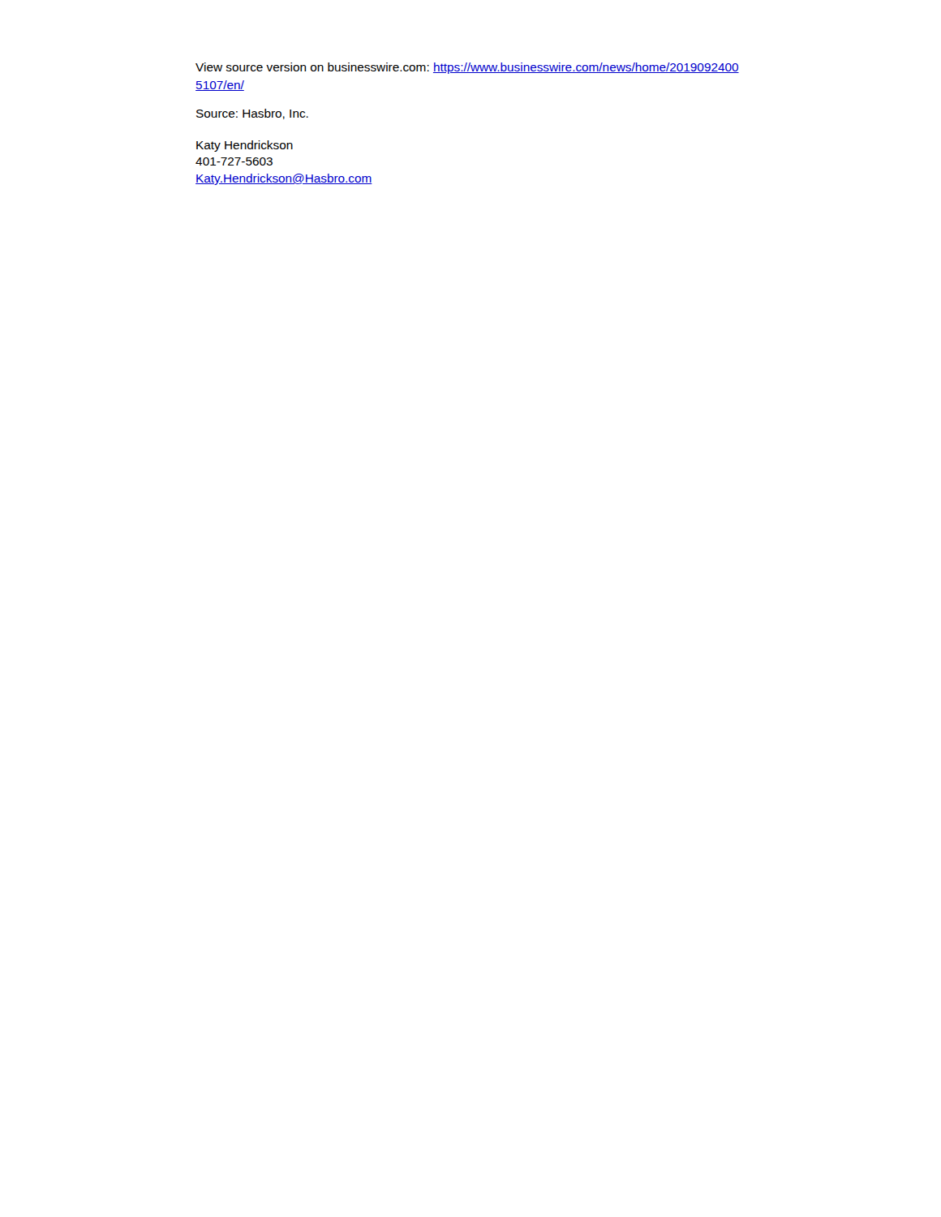View source version on businesswire.com: https://www.businesswire.com/news/home/20190924005107/en/
Source: Hasbro, Inc.
Katy Hendrickson 401-727-5603 Katy.Hendrickson@Hasbro.com